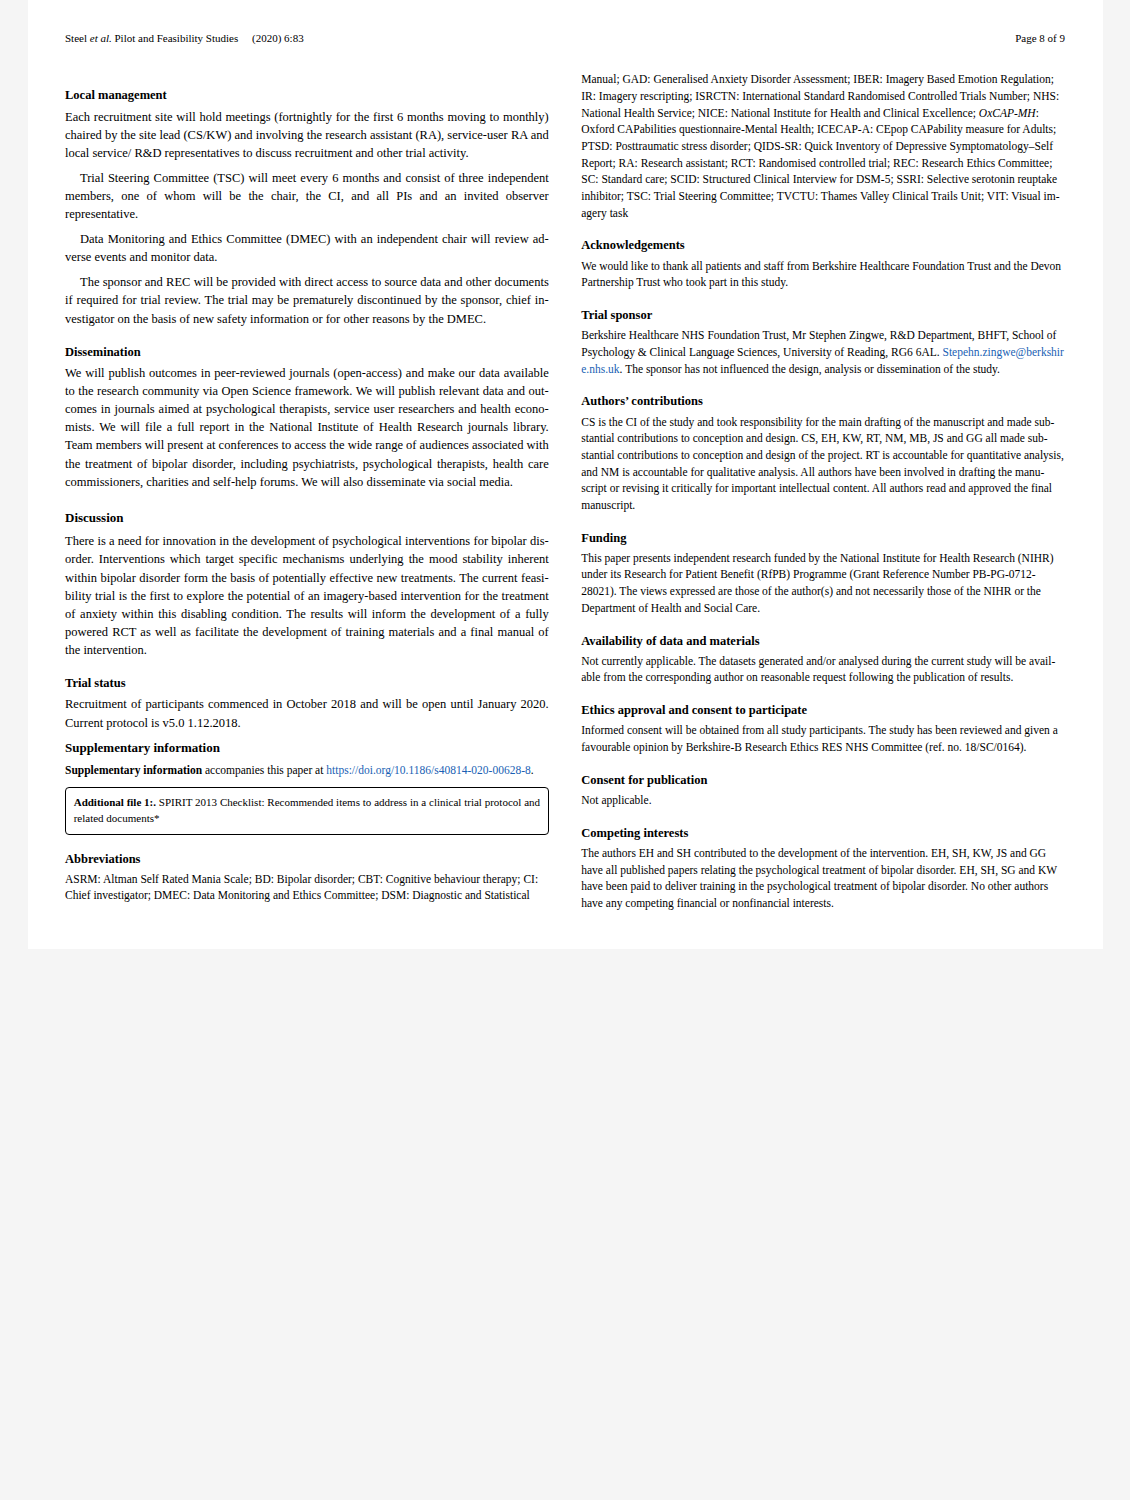Steel et al. Pilot and Feasibility Studies (2020) 6:83 Page 8 of 9
Local management
Each recruitment site will hold meetings (fortnightly for the first 6 months moving to monthly) chaired by the site lead (CS/KW) and involving the research assistant (RA), service-user RA and local service/ R&D representatives to discuss recruitment and other trial activity.
Trial Steering Committee (TSC) will meet every 6 months and consist of three independent members, one of whom will be the chair, the CI, and all PIs and an invited observer representative.
Data Monitoring and Ethics Committee (DMEC) with an independent chair will review adverse events and monitor data.
The sponsor and REC will be provided with direct access to source data and other documents if required for trial review. The trial may be prematurely discontinued by the sponsor, chief investigator on the basis of new safety information or for other reasons by the DMEC.
Dissemination
We will publish outcomes in peer-reviewed journals (open-access) and make our data available to the research community via Open Science framework. We will publish relevant data and outcomes in journals aimed at psychological therapists, service user researchers and health economists. We will file a full report in the National Institute of Health Research journals library. Team members will present at conferences to access the wide range of audiences associated with the treatment of bipolar disorder, including psychiatrists, psychological therapists, health care commissioners, charities and self-help forums. We will also disseminate via social media.
Discussion
There is a need for innovation in the development of psychological interventions for bipolar disorder. Interventions which target specific mechanisms underlying the mood stability inherent within bipolar disorder form the basis of potentially effective new treatments. The current feasibility trial is the first to explore the potential of an imagery-based intervention for the treatment of anxiety within this disabling condition. The results will inform the development of a fully powered RCT as well as facilitate the development of training materials and a final manual of the intervention.
Trial status
Recruitment of participants commenced in October 2018 and will be open until January 2020. Current protocol is v5.0 1.12.2018.
Supplementary information
Supplementary information accompanies this paper at https://doi.org/10.1186/s40814-020-00628-8.
Additional file 1:. SPIRIT 2013 Checklist: Recommended items to address in a clinical trial protocol and related documents*
Abbreviations
ASRM: Altman Self Rated Mania Scale; BD: Bipolar disorder; CBT: Cognitive behaviour therapy; CI: Chief investigator; DMEC: Data Monitoring and Ethics Committee; DSM: Diagnostic and Statistical Manual; GAD: Generalised Anxiety Disorder Assessment; IBER: Imagery Based Emotion Regulation; IR: Imagery rescripting; ISRCTN: International Standard Randomised Controlled Trials Number; NHS: National Health Service; NICE: National Institute for Health and Clinical Excellence; OxCAP-MH: Oxford CAPabilities questionnaire-Mental Health; ICECAP-A: CEpop CAPability measure for Adults; PTSD: Posttraumatic stress disorder; QIDS-SR: Quick Inventory of Depressive Symptomatology–Self Report; RA: Research assistant; RCT: Randomised controlled trial; REC: Research Ethics Committee; SC: Standard care; SCID: Structured Clinical Interview for DSM-5; SSRI: Selective serotonin reuptake inhibitor; TSC: Trial Steering Committee; TVCTU: Thames Valley Clinical Trails Unit; VIT: Visual imagery task
Acknowledgements
We would like to thank all patients and staff from Berkshire Healthcare Foundation Trust and the Devon Partnership Trust who took part in this study.
Trial sponsor
Berkshire Healthcare NHS Foundation Trust, Mr Stephen Zingwe, R&D Department, BHFT, School of Psychology & Clinical Language Sciences, University of Reading, RG6 6AL. Stepehn.zingwe@berkshire.nhs.uk. The sponsor has not influenced the design, analysis or dissemination of the study.
Authors’ contributions
CS is the CI of the study and took responsibility for the main drafting of the manuscript and made substantial contributions to conception and design. CS, EH, KW, RT, NM, MB, JS and GG all made substantial contributions to conception and design of the project. RT is accountable for quantitative analysis, and NM is accountable for qualitative analysis. All authors have been involved in drafting the manuscript or revising it critically for important intellectual content. All authors read and approved the final manuscript.
Funding
This paper presents independent research funded by the National Institute for Health Research (NIHR) under its Research for Patient Benefit (RfPB) Programme (Grant Reference Number PB-PG-0712-28021). The views expressed are those of the author(s) and not necessarily those of the NIHR or the Department of Health and Social Care.
Availability of data and materials
Not currently applicable. The datasets generated and/or analysed during the current study will be available from the corresponding author on reasonable request following the publication of results.
Ethics approval and consent to participate
Informed consent will be obtained from all study participants. The study has been reviewed and given a favourable opinion by Berkshire-B Research Ethics RES NHS Committee (ref. no. 18/SC/0164).
Consent for publication
Not applicable.
Competing interests
The authors EH and SH contributed to the development of the intervention. EH, SH, KW, JS and GG have all published papers relating the psychological treatment of bipolar disorder. EH, SH, SG and KW have been paid to deliver training in the psychological treatment of bipolar disorder. No other authors have any competing financial or nonfinancial interests.